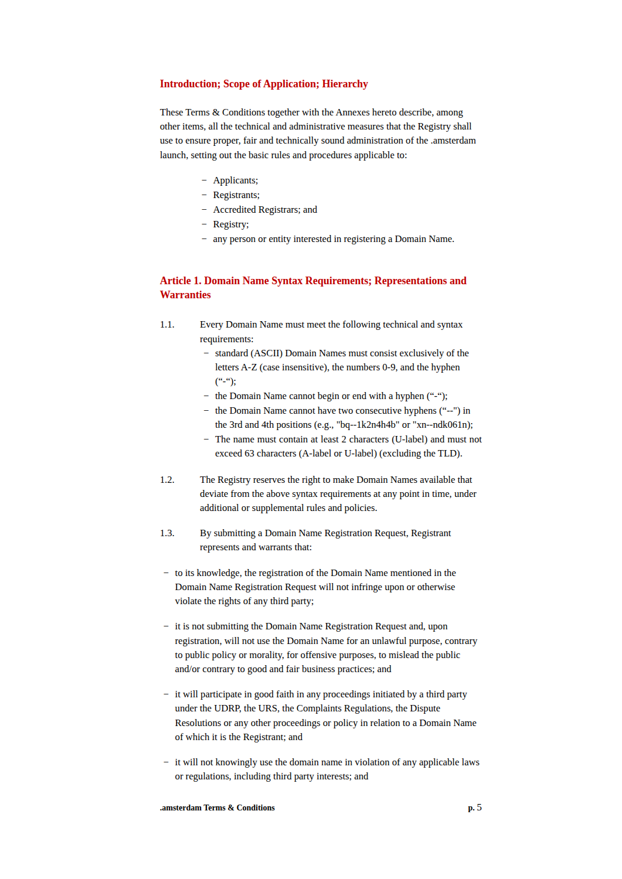Introduction; Scope of Application; Hierarchy
These Terms & Conditions together with the Annexes hereto describe, among other items, all the technical and administrative measures that the Registry shall use to ensure proper, fair and technically sound administration of the .amsterdam launch, setting out the basic rules and procedures applicable to:
Applicants;
Registrants;
Accredited Registrars; and
Registry;
any person or entity interested in registering a Domain Name.
Article 1. Domain Name Syntax Requirements; Representations and
Warranties
1.1.
Every Domain Name must meet the following technical and syntax requirements:
standard (ASCII) Domain Names must consist exclusively of the letters A-Z (case insensitive), the numbers 0-9, and the hyphen (“-“);
the Domain Name cannot begin or end with a hyphen (“-“);
the Domain Name cannot have two consecutive hyphens (“--") in the 3rd and 4th positions (e.g., "bq--1k2n4h4b" or "xn--ndk061n);
The name must contain at least 2 characters (U-label) and must not exceed 63 characters (A-label or U-label) (excluding the TLD).
1.2.
The Registry reserves the right to make Domain Names available that deviate from the above syntax requirements at any point in time, under additional or supplemental rules and policies.
1.3.
By submitting a Domain Name Registration Request, Registrant represents and warrants that:
to its knowledge, the registration of the Domain Name mentioned in the Domain Name Registration Request will not infringe upon or otherwise violate the rights of any third party;
it is not submitting the Domain Name Registration Request and, upon registration, will not use the Domain Name for an unlawful purpose, contrary to public policy or morality, for offensive purposes, to mislead the public and/or contrary to good and fair business practices; and
it will participate in good faith in any proceedings initiated by a third party under the UDRP, the URS, the Complaints Regulations, the Dispute Resolutions or any other proceedings or policy in relation to a Domain Name of which it is the Registrant; and
it will not knowingly use the domain name in violation of any applicable laws or regulations, including third party interests; and
.amsterdam Terms & Conditions p. 5